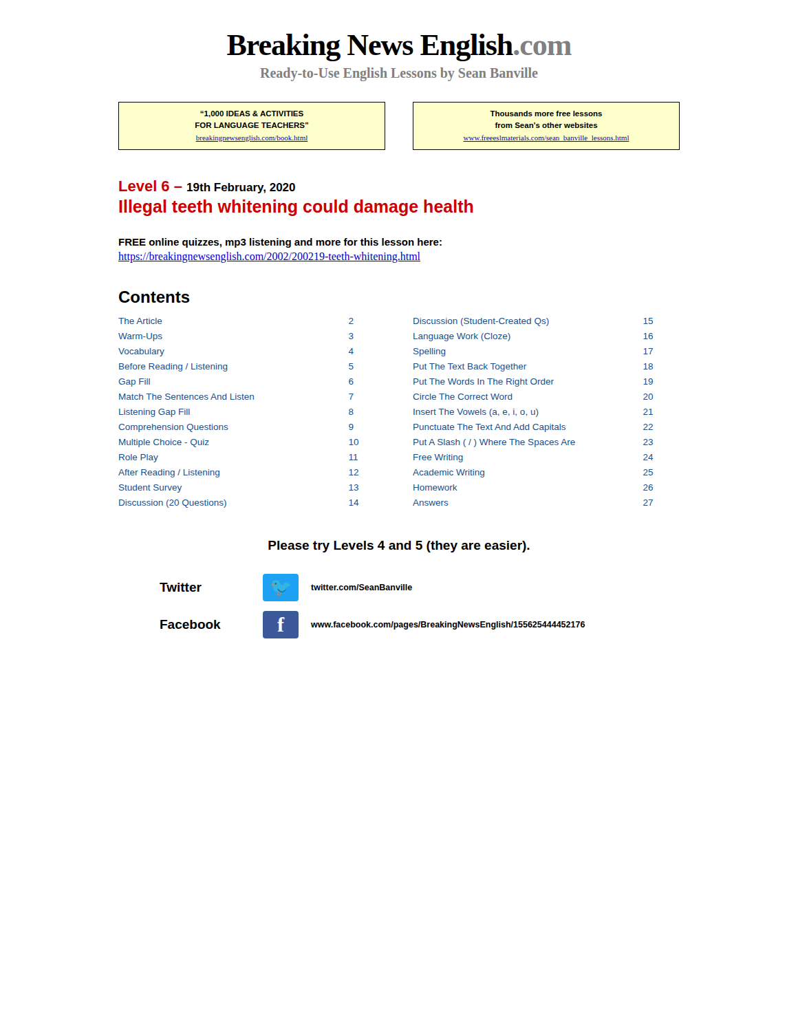Breaking News English.com
Ready-to-Use English Lessons by Sean Banville
“1,000 IDEAS & ACTIVITIES FOR LANGUAGE TEACHERS” breakingnewsenglish.com/book.html
Thousands more free lessons from Sean's other websites www.freeeslmaterials.com/sean_banville_lessons.html
Level 6 – 19th February, 2020
Illegal teeth whitening could damage health
FREE online quizzes, mp3 listening and more for this lesson here:
https://breakingnewsenglish.com/2002/200219-teeth-whitening.html
Contents
| The Article | 2 | | Discussion (Student-Created Qs) | 15 |
| Warm-Ups | 3 | | Language Work (Cloze) | 16 |
| Vocabulary | 4 | | Spelling | 17 |
| Before Reading / Listening | 5 | | Put The Text Back Together | 18 |
| Gap Fill | 6 | | Put The Words In The Right Order | 19 |
| Match The Sentences And Listen | 7 | | Circle The Correct Word | 20 |
| Listening Gap Fill | 8 | | Insert The Vowels (a, e, i, o, u) | 21 |
| Comprehension Questions | 9 | | Punctuate The Text And Add Capitals | 22 |
| Multiple Choice - Quiz | 10 | | Put A Slash ( / ) Where The Spaces Are | 23 |
| Role Play | 11 | | Free Writing | 24 |
| After Reading / Listening | 12 | | Academic Writing | 25 |
| Student Survey | 13 | | Homework | 26 |
| Discussion (20 Questions) | 14 | | Answers | 27 |
Please try Levels 4 and 5 (they are easier).
Twitter
🐦
twitter.com/SeanBanville
Facebook
f
www.facebook.com/pages/BreakingNewsEnglish/155625444452176